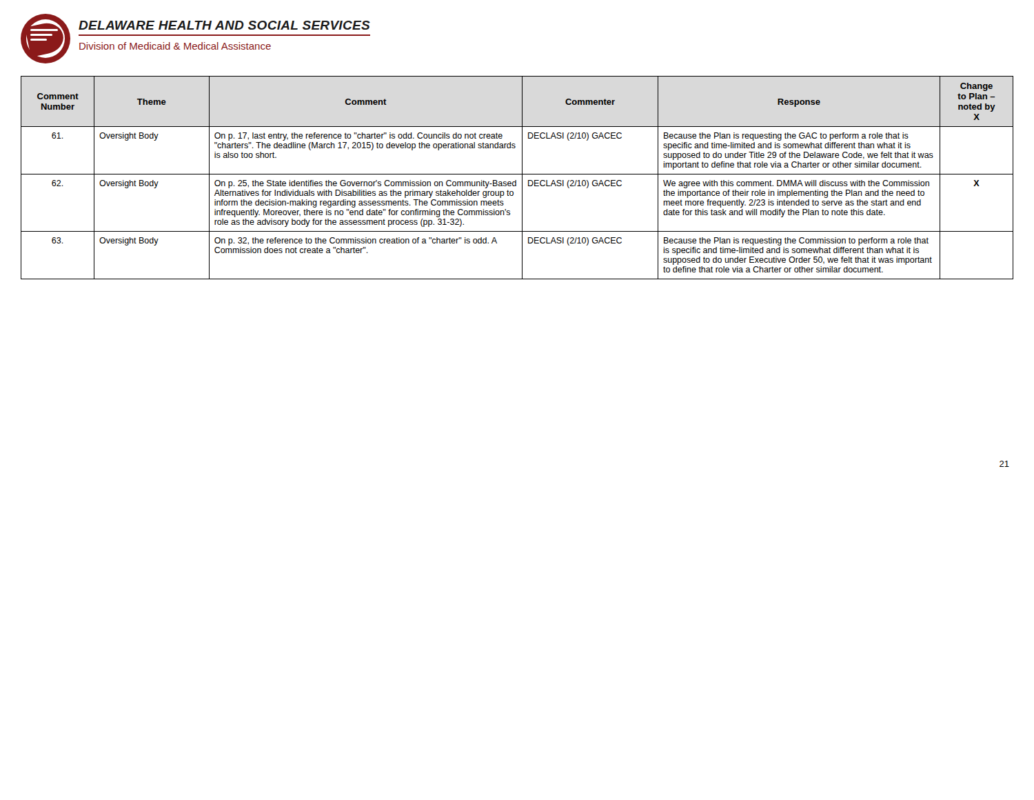DELAWARE HEALTH AND SOCIAL SERVICES
Division of Medicaid & Medical Assistance
| Comment Number | Theme | Comment | Commenter | Response | Change to Plan – noted by X |
| --- | --- | --- | --- | --- | --- |
| 61. | Oversight Body | On p. 17, last entry, the reference to "charter" is odd. Councils do not create "charters". The deadline (March 17, 2015) to develop the operational standards is also too short. | DECLASI (2/10) GACEC | Because the Plan is requesting the GAC to perform a role that is specific and time-limited and is somewhat different than what it is supposed to do under Title 29 of the Delaware Code, we felt that it was important to define that role via a Charter or other similar document. | |
| 62. | Oversight Body | On p. 25, the State identifies the Governor's Commission on Community-Based Alternatives for Individuals with Disabilities as the primary stakeholder group to inform the decision-making regarding assessments. The Commission meets infrequently. Moreover, there is no "end date" for confirming the Commission's role as the advisory body for the assessment process (pp. 31-32). | DECLASI (2/10) GACEC | We agree with this comment. DMMA will discuss with the Commission the importance of their role in implementing the Plan and the need to meet more frequently. 2/23 is intended to serve as the start and end date for this task and will modify the Plan to note this date. | X |
| 63. | Oversight Body | On p. 32, the reference to the Commission creation of a "charter" is odd. A Commission does not create a "charter". | DECLASI (2/10) GACEC | Because the Plan is requesting the Commission to perform a role that is specific and time-limited and is somewhat different than what it is supposed to do under Executive Order 50, we felt that it was important to define that role via a Charter or other similar document. | |
21